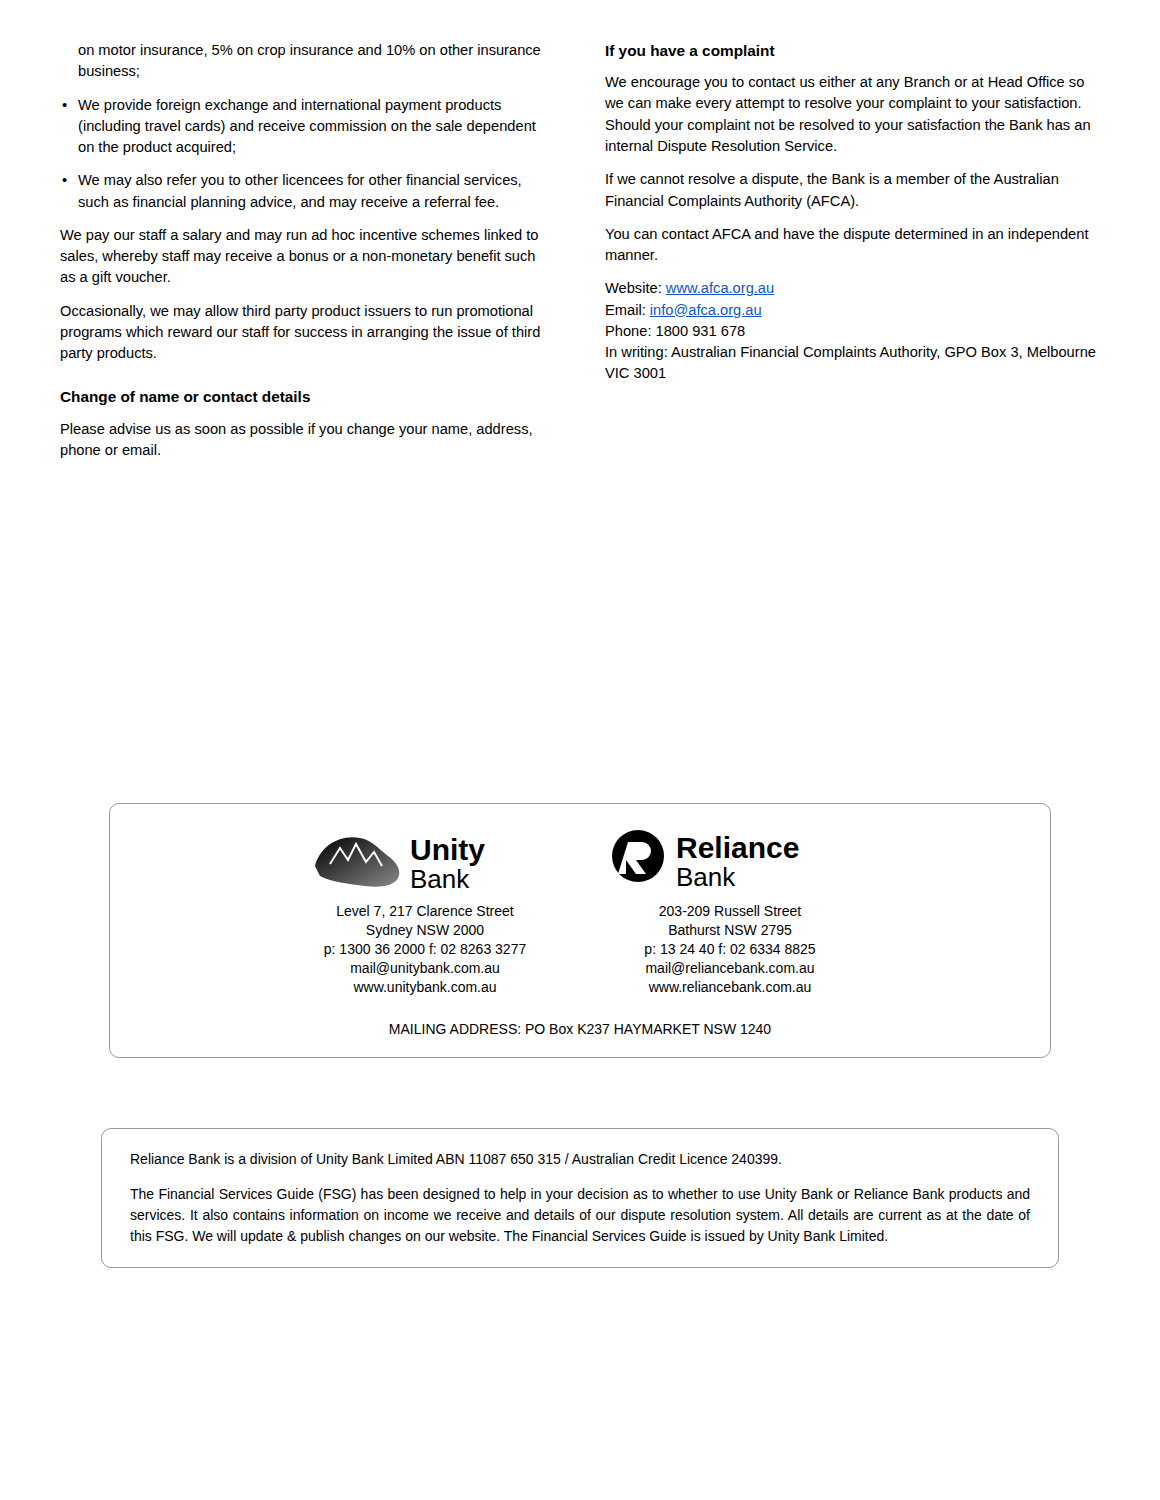on motor insurance, 5% on crop insurance and 10% on other insurance business;
We provide foreign exchange and international payment products (including travel cards) and receive commission on the sale dependent on the product acquired;
We may also refer you to other licencees for other financial services, such as financial planning advice, and may receive a referral fee.
We pay our staff a salary and may run ad hoc incentive schemes linked to sales, whereby staff may receive a bonus or a non-monetary benefit such as a gift voucher.
Occasionally, we may allow third party product issuers to run promotional programs which reward our staff for success in arranging the issue of third party products.
Change of name or contact details
Please advise us as soon as possible if you change your name, address, phone or email.
If you have a complaint
We encourage you to contact us either at any Branch or at Head Office so we can make every attempt to resolve your complaint to your satisfaction. Should your complaint not be resolved to your satisfaction the Bank has an internal Dispute Resolution Service.
If we cannot resolve a dispute, the Bank is a member of the Australian Financial Complaints Authority (AFCA).
You can contact AFCA and have the dispute determined in an independent manner.
Website: www.afca.org.au
Email: info@afca.org.au
Phone: 1800 931 678
In writing: Australian Financial Complaints Authority, GPO Box 3, Melbourne VIC 3001
Unity Bank
Level 7, 217 Clarence Street
Sydney NSW 2000
p: 1300 36 2000 f: 02 8263 3277
mail@unitybank.com.au
www.unitybank.com.au
Reliance Bank
203-209 Russell Street
Bathurst NSW 2795
p: 13 24 40 f: 02 6334 8825
mail@reliancebank.com.au
www.reliancebank.com.au
MAILING ADDRESS: PO Box K237 HAYMARKET NSW 1240
Reliance Bank is a division of Unity Bank Limited ABN 11087 650 315 / Australian Credit Licence 240399.
The Financial Services Guide (FSG) has been designed to help in your decision as to whether to use Unity Bank or Reliance Bank products and services. It also contains information on income we receive and details of our dispute resolution system. All details are current as at the date of this FSG. We will update & publish changes on our website. The Financial Services Guide is issued by Unity Bank Limited.